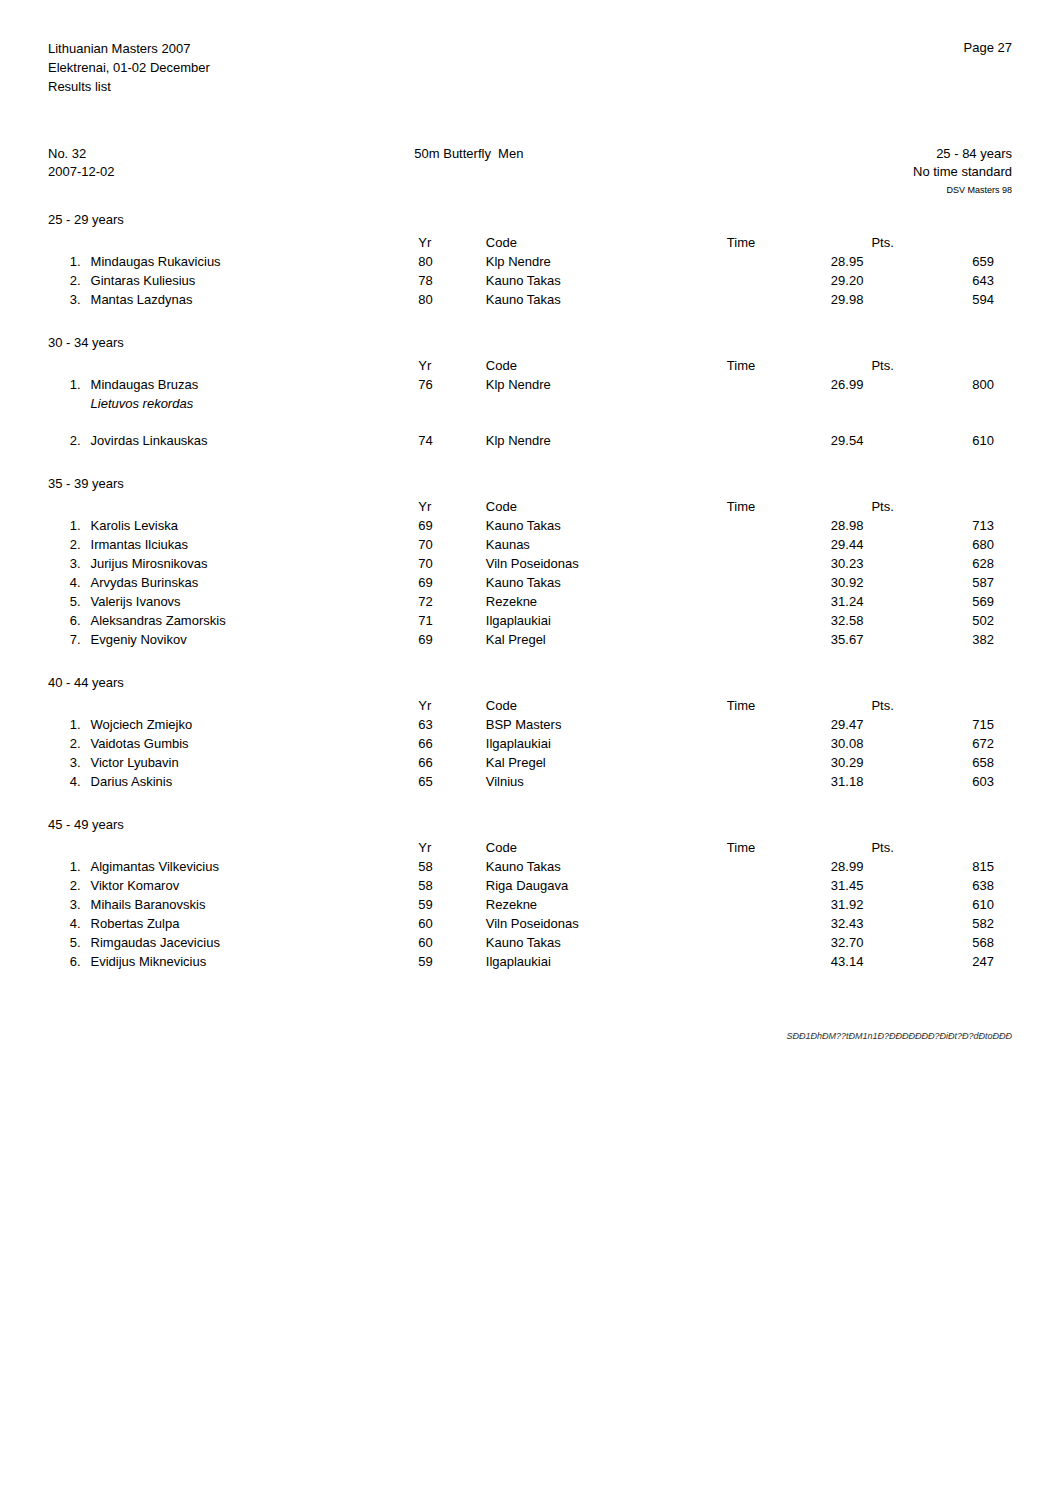Page 27
Lithuanian Masters 2007
Elektrenai, 01-02 December
Results list
No. 32
2007-12-02
50m Butterfly Men
25 - 84 years
No time standard
DSV Masters 98
25 - 29 years
| | | Yr | Code | Time | Pts. |
| --- | --- | --- | --- | --- | --- |
| 1. | Mindaugas Rukavicius | 80 | Klp Nendre | 28.95 | 659 |
| 2. | Gintaras Kuliesius | 78 | Kauno Takas | 29.20 | 643 |
| 3. | Mantas Lazdynas | 80 | Kauno Takas | 29.98 | 594 |
30 - 34 years
| | | Yr | Code | Time | Pts. |
| --- | --- | --- | --- | --- | --- |
| 1. | Mindaugas Bruzas | 76 | Klp Nendre | 26.99 | 800 |
| | Lietuvos rekordas |
| 2. | Jovirdas Linkauskas | 74 | Klp Nendre | 29.54 | 610 |
35 - 39 years
| | | Yr | Code | Time | Pts. |
| --- | --- | --- | --- | --- | --- |
| 1. | Karolis Leviska | 69 | Kauno Takas | 28.98 | 713 |
| 2. | Irmantas Ilciukas | 70 | Kaunas | 29.44 | 680 |
| 3. | Jurijus Mirosnikovas | 70 | Viln Poseidonas | 30.23 | 628 |
| 4. | Arvydas Burinskas | 69 | Kauno Takas | 30.92 | 587 |
| 5. | Valerijs Ivanovs | 72 | Rezekne | 31.24 | 569 |
| 6. | Aleksandras Zamorskis | 71 | Ilgaplaukiai | 32.58 | 502 |
| 7. | Evgeniy Novikov | 69 | Kal Pregel | 35.67 | 382 |
40 - 44 years
| | | Yr | Code | Time | Pts. |
| --- | --- | --- | --- | --- | --- |
| 1. | Wojciech Zmiejko | 63 | BSP Masters | 29.47 | 715 |
| 2. | Vaidotas Gumbis | 66 | Ilgaplaukiai | 30.08 | 672 |
| 3. | Victor Lyubavin | 66 | Kal Pregel | 30.29 | 658 |
| 4. | Darius Askinis | 65 | Vilnius | 31.18 | 603 |
45 - 49 years
| | | Yr | Code | Time | Pts. |
| --- | --- | --- | --- | --- | --- |
| 1. | Algimantas Vilkevicius | 58 | Kauno Takas | 28.99 | 815 |
| 2. | Viktor Komarov | 58 | Riga Daugava | 31.45 | 638 |
| 3. | Mihails Baranovskis | 59 | Rezekne | 31.92 | 610 |
| 4. | Robertas Zulpa | 60 | Viln Poseidonas | 32.43 | 582 |
| 5. | Rimgaudas Jacevicius | 60 | Kauno Takas | 32.70 | 568 |
| 6. | Evidijus Miknevicius | 59 | Ilgaplaukiai | 43.14 | 247 |
SÐÐ1ÐhÐM??tÐM1n1Ð?ÐÐÐÐÐÐÐ?ÐiÐt?Ð?dÐtoÐÐÐ